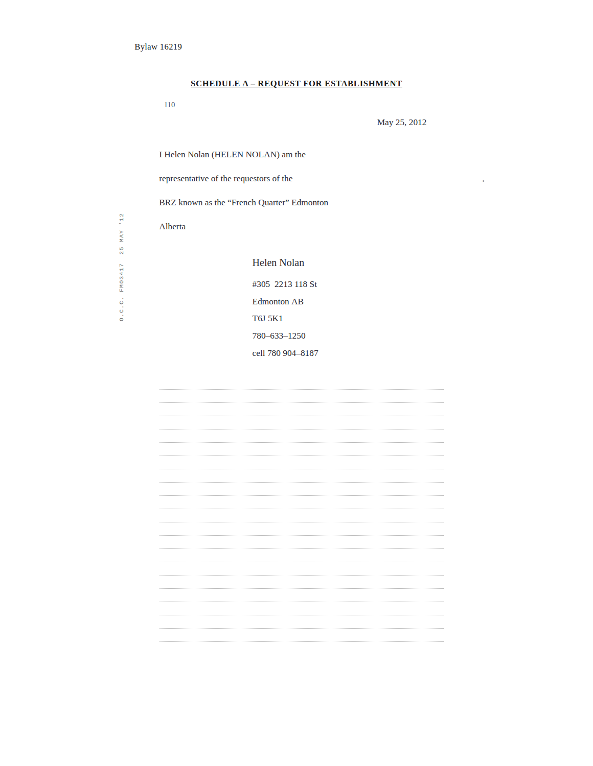Bylaw 16219
SCHEDULE A – REQUEST FOR ESTABLISHMENT
110 •
May 25, 2012
I Helen Nolan (HELEN NOLAN) am the
representative of the requestors of the
BRZ known as the “French Quarter” Edmonton
Alberta
Helen Nolan
#305 2213 118 St
Edmonton AB
T6J 5K1
780–633–1250
cell 780 904–8187
O.C.C. FMO3417 25 MAY '12